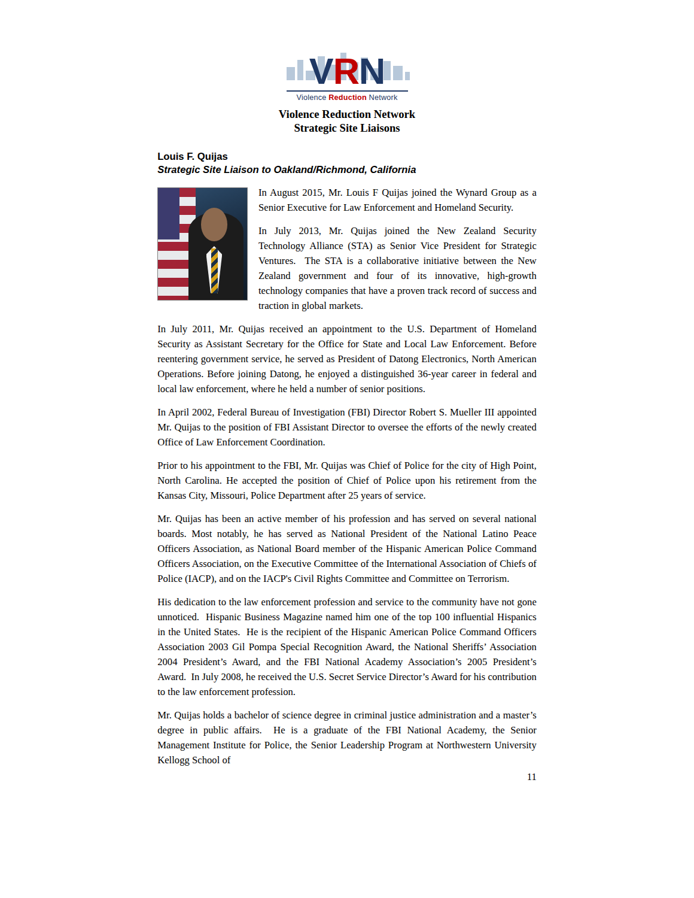VRN
Violence Reduction Network
Violence Reduction Network Strategic Site Liaisons
Louis F. Quijas
Strategic Site Liaison to Oakland/Richmond, California
In August 2015, Mr. Louis F Quijas joined the Wynard Group as a Senior Executive for Law Enforcement and Homeland Security.
In July 2013, Mr. Quijas joined the New Zealand Security Technology Alliance (STA) as Senior Vice President for Strategic Ventures. The STA is a collaborative initiative between the New Zealand government and four of its innovative, high-growth technology companies that have a proven track record of success and traction in global markets.
In July 2011, Mr. Quijas received an appointment to the U.S. Department of Homeland Security as Assistant Secretary for the Office for State and Local Law Enforcement. Before reentering government service, he served as President of Datong Electronics, North American Operations. Before joining Datong, he enjoyed a distinguished 36-year career in federal and local law enforcement, where he held a number of senior positions.
In April 2002, Federal Bureau of Investigation (FBI) Director Robert S. Mueller III appointed Mr. Quijas to the position of FBI Assistant Director to oversee the efforts of the newly created Office of Law Enforcement Coordination.
Prior to his appointment to the FBI, Mr. Quijas was Chief of Police for the city of High Point, North Carolina. He accepted the position of Chief of Police upon his retirement from the Kansas City, Missouri, Police Department after 25 years of service.
Mr. Quijas has been an active member of his profession and has served on several national boards. Most notably, he has served as National President of the National Latino Peace Officers Association, as National Board member of the Hispanic American Police Command Officers Association, on the Executive Committee of the International Association of Chiefs of Police (IACP), and on the IACP's Civil Rights Committee and Committee on Terrorism.
His dedication to the law enforcement profession and service to the community have not gone unnoticed. Hispanic Business Magazine named him one of the top 100 influential Hispanics in the United States. He is the recipient of the Hispanic American Police Command Officers Association 2003 Gil Pompa Special Recognition Award, the National Sheriffs’ Association 2004 President’s Award, and the FBI National Academy Association’s 2005 President’s Award. In July 2008, he received the U.S. Secret Service Director’s Award for his contribution to the law enforcement profession.
Mr. Quijas holds a bachelor of science degree in criminal justice administration and a master’s degree in public affairs. He is a graduate of the FBI National Academy, the Senior Management Institute for Police, the Senior Leadership Program at Northwestern University Kellogg School of
11